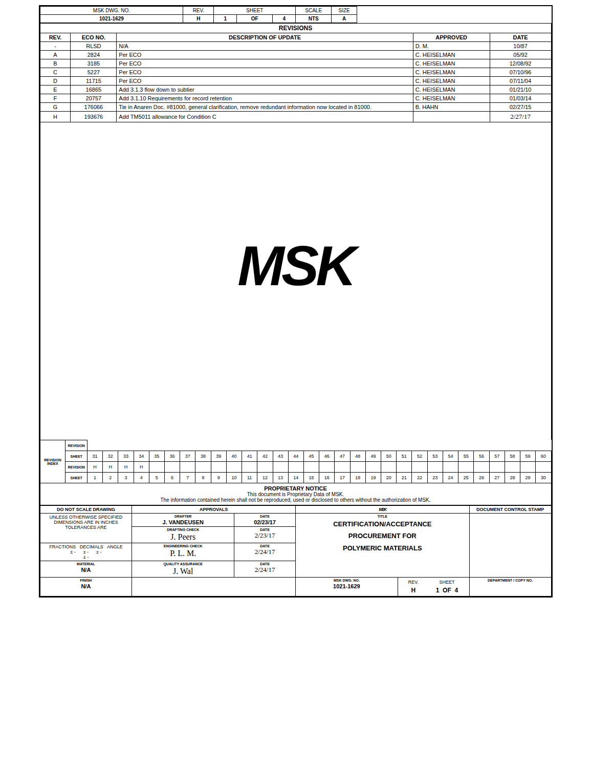| MSK DWG. NO. | REV. | SHEET | SCALE | SIZE | |
| 1021-1629 | H | 1 | OF | 4 | NTS | A |
| REVISIONS |
| REV. | ECO NO. | DESCRIPTION OF UPDATE | APPROVED | DATE |
| - | RLSD | N/A | D. M. | 10/87 |
| A | 2824 | Per ECO | C. HEISELMAN | 05/92 |
| B | 3185 | Per ECO | C. HEISELMAN | 12/08/92 |
| C | 5227 | Per ECO | C. HEISELMAN | 07/10/96 |
| D | 11715 | Per ECO | C. HEISELMAN | 07/11/04 |
| E | 16865 | Add 3.1.3 flow down to subtier | C. HEISELMAN | 01/21/10 |
| F | 20757 | Add 3.1.10 Requirements for record retention | C. HEISELMAN | 01/03/14 |
| G | 176066 | Tie in Anaren Doc. #81000, general clarification, remove redundant information now located in 81000. | B. HAHN | 02/27/15 |
| H | 193676 | Add TM5011 allowance for Condition C | | 2/27/17 |
MSK
| REVISION INDEX | REVISION | |
| SHEET | 31 | 32 | 33 | 34 | 35 | 36 | 37 | 38 | 39 | 40 | 41 | 42 | 43 | 44 | 45 | 46 | 47 | 48 | 49 | 50 | 51 | 52 | 53 | 54 | 55 | 56 | 57 | 58 | 59 | 60 |
| REVISION | H | H | H | H | | | | | | | | | | | | | | | | | | | | | | | | | | |
| SHEET | 1 | 2 | 3 | 4 | 5 | 6 | 7 | 8 | 9 | 10 | 11 | 12 | 13 | 14 | 15 | 16 | 17 | 18 | 19 | 20 | 21 | 22 | 23 | 24 | 25 | 26 | 27 | 28 | 29 | 30 |
PROPRIETARY NOTICE
This document is Proprietary Data of MSK.
The information contained herein shall not be reproduced, used or disclosed to others without the authorization of MSK.
| DO NOT SCALE DRAWING | APPROVALS | MSK | DOCUMENT CONTROL STAMP |
| UNLESS OTHERWISE SPECIFIED DIMENSIONS ARE IN INCHES TOLERANCES ARE | DRAFTER J. VANDEUSEN | DATE 02/23/17 | TITLE CERTIFICATION/ACCEPTANCE PROCUREMENT FOR POLYMERIC MATERIALS | |
| DRAFTING CHECK J. Peers | DATE 2/23/17 |
| FRACTIONS DECIMALS ANGLE ± - ± - ± - ± - | ENGINEERING CHECK P. L. M. | DATE 2/24/17 |
| MATERIAL N/A | QUALITY ASSURANCE J. Wal | DATE 2/24/17 |
| FINISH N/A | | MSK DWG. NO. 1021-1629 | / REV. / SHEET / / H / 1 OF 4 / | DEPARTMENT / COPY NO. |